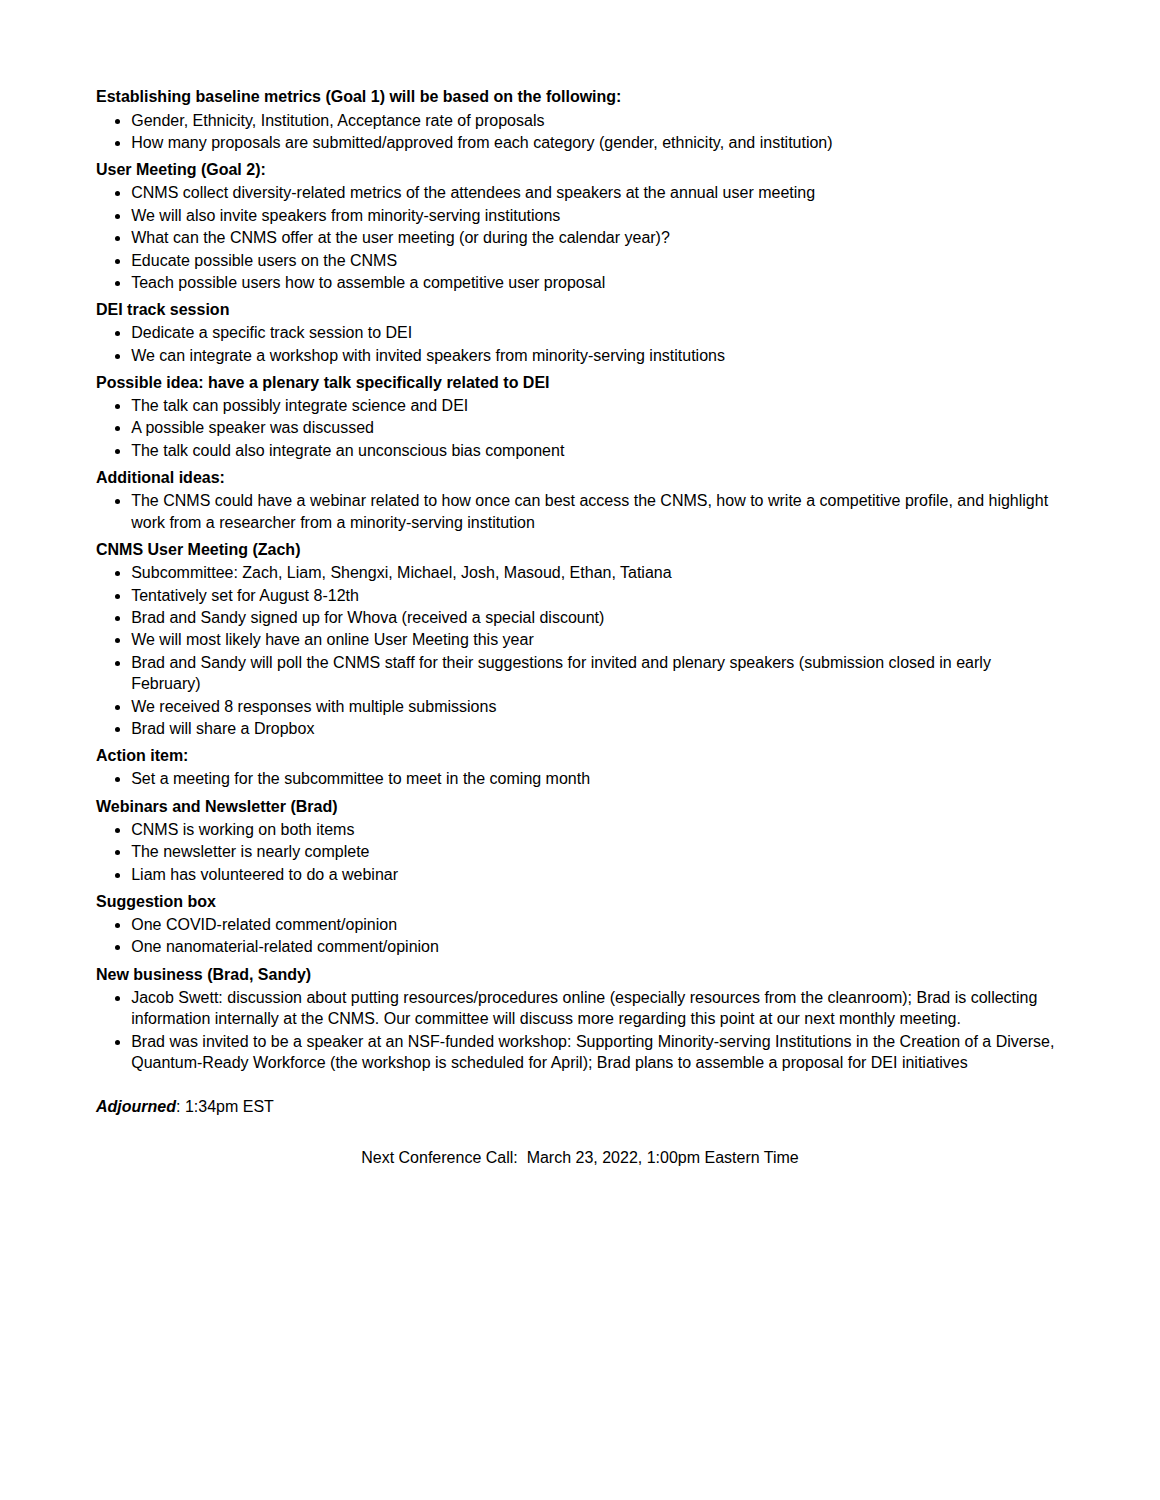Establishing baseline metrics (Goal 1) will be based on the following:
Gender, Ethnicity, Institution, Acceptance rate of proposals
How many proposals are submitted/approved from each category (gender, ethnicity, and institution)
User Meeting (Goal 2):
CNMS collect diversity-related metrics of the attendees and speakers at the annual user meeting
We will also invite speakers from minority-serving institutions
What can the CNMS offer at the user meeting (or during the calendar year)?
Educate possible users on the CNMS
Teach possible users how to assemble a competitive user proposal
DEI track session
Dedicate a specific track session to DEI
We can integrate a workshop with invited speakers from minority-serving institutions
Possible idea: have a plenary talk specifically related to DEI
The talk can possibly integrate science and DEI
A possible speaker was discussed
The talk could also integrate an unconscious bias component
Additional ideas:
The CNMS could have a webinar related to how once can best access the CNMS, how to write a competitive profile, and highlight work from a researcher from a minority-serving institution
CNMS User Meeting (Zach)
Subcommittee: Zach, Liam, Shengxi, Michael, Josh, Masoud, Ethan, Tatiana
Tentatively set for August 8-12th
Brad and Sandy signed up for Whova (received a special discount)
We will most likely have an online User Meeting this year
Brad and Sandy will poll the CNMS staff for their suggestions for invited and plenary speakers (submission closed in early February)
We received 8 responses with multiple submissions
Brad will share a Dropbox
Action item:
Set a meeting for the subcommittee to meet in the coming month
Webinars and Newsletter (Brad)
CNMS is working on both items
The newsletter is nearly complete
Liam has volunteered to do a webinar
Suggestion box
One COVID-related comment/opinion
One nanomaterial-related comment/opinion
New business (Brad, Sandy)
Jacob Swett: discussion about putting resources/procedures online (especially resources from the cleanroom); Brad is collecting information internally at the CNMS. Our committee will discuss more regarding this point at our next monthly meeting.
Brad was invited to be a speaker at an NSF-funded workshop: Supporting Minority-serving Institutions in the Creation of a Diverse, Quantum-Ready Workforce (the workshop is scheduled for April); Brad plans to assemble a proposal for DEI initiatives
Adjourned: 1:34pm EST
Next Conference Call: March 23, 2022, 1:00pm Eastern Time